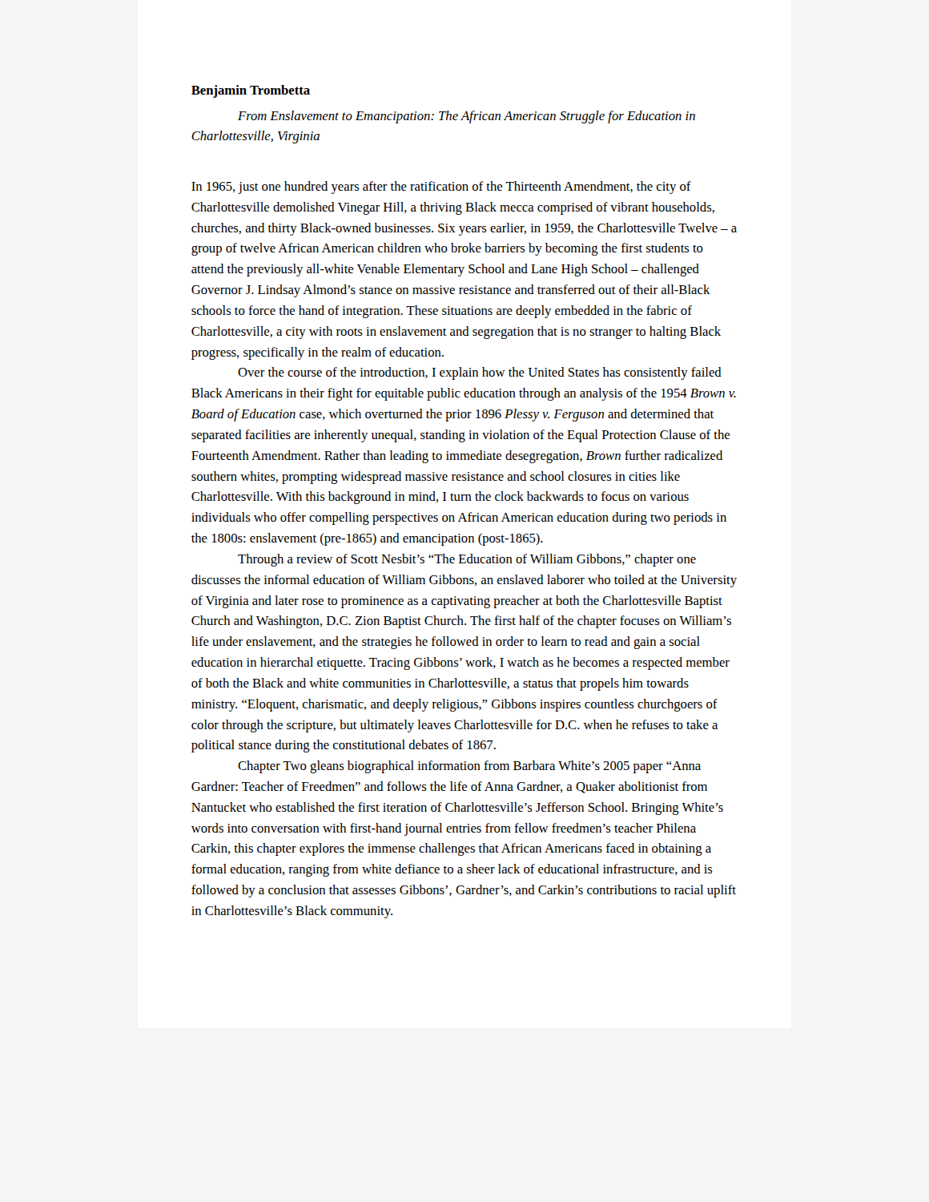Benjamin Trombetta
From Enslavement to Emancipation: The African American Struggle for Education in Charlottesville, Virginia
In 1965, just one hundred years after the ratification of the Thirteenth Amendment, the city of Charlottesville demolished Vinegar Hill, a thriving Black mecca comprised of vibrant households, churches, and thirty Black-owned businesses. Six years earlier, in 1959, the Charlottesville Twelve – a group of twelve African American children who broke barriers by becoming the first students to attend the previously all-white Venable Elementary School and Lane High School – challenged Governor J. Lindsay Almond’s stance on massive resistance and transferred out of their all-Black schools to force the hand of integration. These situations are deeply embedded in the fabric of Charlottesville, a city with roots in enslavement and segregation that is no stranger to halting Black progress, specifically in the realm of education.
Over the course of the introduction, I explain how the United States has consistently failed Black Americans in their fight for equitable public education through an analysis of the 1954 Brown v. Board of Education case, which overturned the prior 1896 Plessy v. Ferguson and determined that separated facilities are inherently unequal, standing in violation of the Equal Protection Clause of the Fourteenth Amendment. Rather than leading to immediate desegregation, Brown further radicalized southern whites, prompting widespread massive resistance and school closures in cities like Charlottesville. With this background in mind, I turn the clock backwards to focus on various individuals who offer compelling perspectives on African American education during two periods in the 1800s: enslavement (pre-1865) and emancipation (post-1865).
Through a review of Scott Nesbit’s “The Education of William Gibbons,” chapter one discusses the informal education of William Gibbons, an enslaved laborer who toiled at the University of Virginia and later rose to prominence as a captivating preacher at both the Charlottesville Baptist Church and Washington, D.C. Zion Baptist Church. The first half of the chapter focuses on William’s life under enslavement, and the strategies he followed in order to learn to read and gain a social education in hierarchal etiquette. Tracing Gibbons’ work, I watch as he becomes a respected member of both the Black and white communities in Charlottesville, a status that propels him towards ministry. “Eloquent, charismatic, and deeply religious,” Gibbons inspires countless churchgoers of color through the scripture, but ultimately leaves Charlottesville for D.C. when he refuses to take a political stance during the constitutional debates of 1867.
Chapter Two gleans biographical information from Barbara White’s 2005 paper “Anna Gardner: Teacher of Freedmen” and follows the life of Anna Gardner, a Quaker abolitionist from Nantucket who established the first iteration of Charlottesville’s Jefferson School. Bringing White’s words into conversation with first-hand journal entries from fellow freedmen’s teacher Philena Carkin, this chapter explores the immense challenges that African Americans faced in obtaining a formal education, ranging from white defiance to a sheer lack of educational infrastructure, and is followed by a conclusion that assesses Gibbons’, Gardner’s, and Carkin’s contributions to racial uplift in Charlottesville’s Black community.